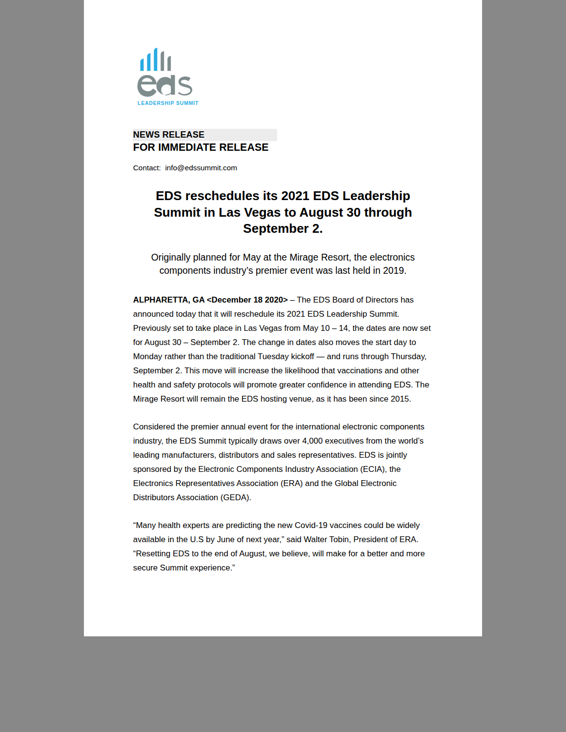LEADERSHIP SUMMIT
NEWS RELEASE
FOR IMMEDIATE RELEASE
Contact: info@edssummit.com
EDS reschedules its 2021 EDS Leadership Summit in Las Vegas to August 30 through September 2.
Originally planned for May at the Mirage Resort, the electronics components industry’s premier event was last held in 2019.
ALPHARETTA, GA <December 18 2020> – The EDS Board of Directors has announced today that it will reschedule its 2021 EDS Leadership Summit. Previously set to take place in Las Vegas from May 10 – 14, the dates are now set for August 30 – September 2. The change in dates also moves the start day to Monday rather than the traditional Tuesday kickoff — and runs through Thursday, September 2. This move will increase the likelihood that vaccinations and other health and safety protocols will promote greater confidence in attending EDS. The Mirage Resort will remain the EDS hosting venue, as it has been since 2015.
Considered the premier annual event for the international electronic components industry, the EDS Summit typically draws over 4,000 executives from the world’s leading manufacturers, distributors and sales representatives. EDS is jointly sponsored by the Electronic Components Industry Association (ECIA), the Electronics Representatives Association (ERA) and the Global Electronic Distributors Association (GEDA).
“Many health experts are predicting the new Covid-19 vaccines could be widely available in the U.S by June of next year,” said Walter Tobin, President of ERA. “Resetting EDS to the end of August, we believe, will make for a better and more secure Summit experience.”